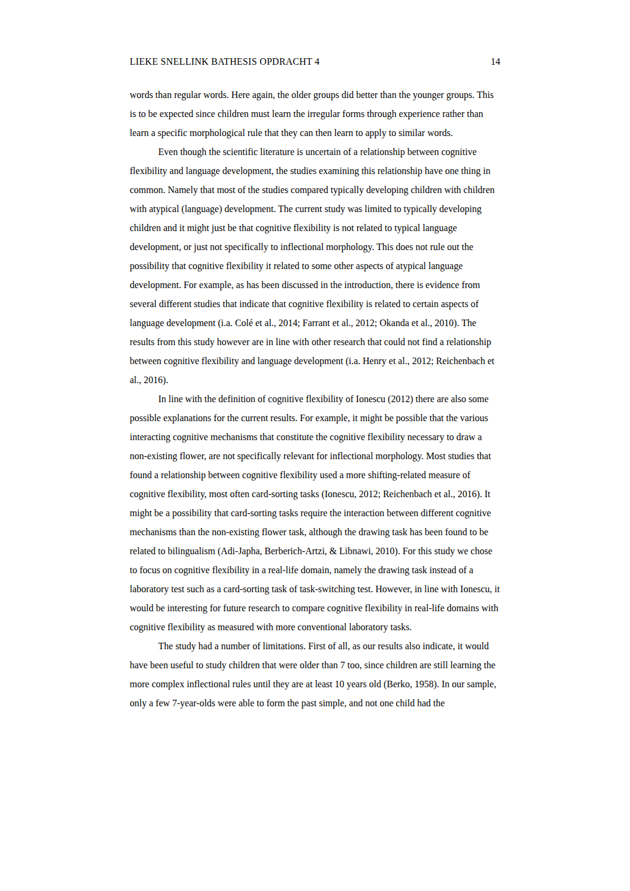Lieke Snellink Bathesis Opdracht 4 14
words than regular words. Here again, the older groups did better than the younger groups. This is to be expected since children must learn the irregular forms through experience rather than learn a specific morphological rule that they can then learn to apply to similar words.
Even though the scientific literature is uncertain of a relationship between cognitive flexibility and language development, the studies examining this relationship have one thing in common. Namely that most of the studies compared typically developing children with children with atypical (language) development. The current study was limited to typically developing children and it might just be that cognitive flexibility is not related to typical language development, or just not specifically to inflectional morphology. This does not rule out the possibility that cognitive flexibility it related to some other aspects of atypical language development. For example, as has been discussed in the introduction, there is evidence from several different studies that indicate that cognitive flexibility is related to certain aspects of language development (i.a. Colé et al., 2014; Farrant et al., 2012; Okanda et al., 2010). The results from this study however are in line with other research that could not find a relationship between cognitive flexibility and language development (i.a. Henry et al., 2012; Reichenbach et al., 2016).
In line with the definition of cognitive flexibility of Ionescu (2012) there are also some possible explanations for the current results. For example, it might be possible that the various interacting cognitive mechanisms that constitute the cognitive flexibility necessary to draw a non-existing flower, are not specifically relevant for inflectional morphology. Most studies that found a relationship between cognitive flexibility used a more shifting-related measure of cognitive flexibility, most often card-sorting tasks (Ionescu, 2012; Reichenbach et al., 2016). It might be a possibility that card-sorting tasks require the interaction between different cognitive mechanisms than the non-existing flower task, although the drawing task has been found to be related to bilingualism (Adi-Japha, Berberich-Artzi, & Libnawi, 2010). For this study we chose to focus on cognitive flexibility in a real-life domain, namely the drawing task instead of a laboratory test such as a card-sorting task of task-switching test. However, in line with Ionescu, it would be interesting for future research to compare cognitive flexibility in real-life domains with cognitive flexibility as measured with more conventional laboratory tasks.
The study had a number of limitations. First of all, as our results also indicate, it would have been useful to study children that were older than 7 too, since children are still learning the more complex inflectional rules until they are at least 10 years old (Berko, 1958). In our sample, only a few 7-year-olds were able to form the past simple, and not one child had the